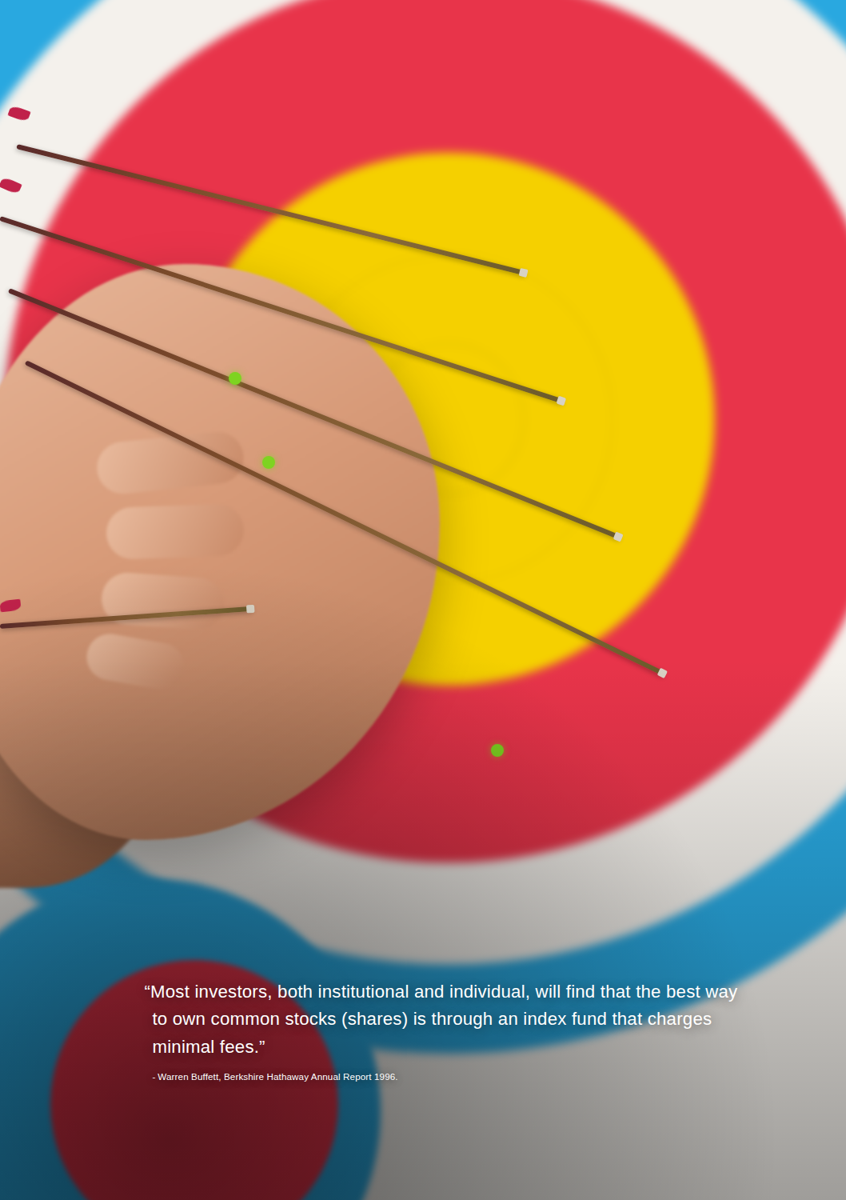“Most investors, both institutional and individual, will find that the best way to own common stocks (shares) is through an index fund that charges minimal fees.”
-Warren Buffett, Berkshire Hathaway Annual Report 1996.